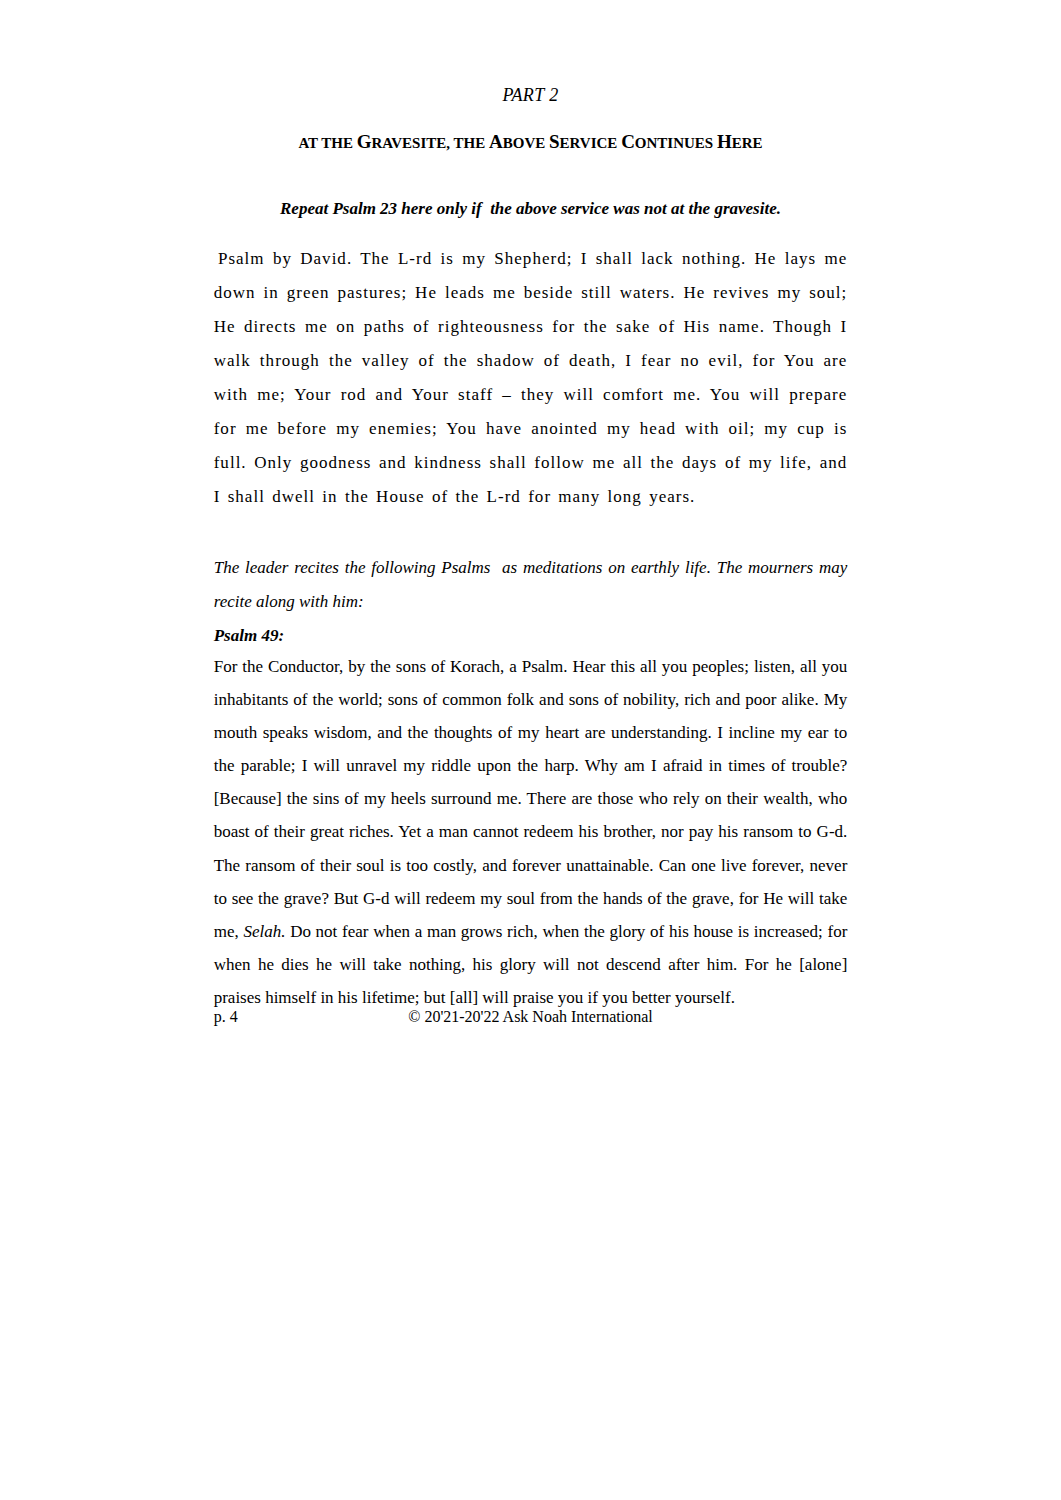PART 2
AT THE GRAVESITE, T HE ABOVE SERVICE CONTINUES HERE
Repeat Psalm 23 here only if the above service was not at the gravesite.
Psalm by David. The L-rd is my Shepherd; I shall lack nothing. He lays me down in green pastures; He leads me beside still waters. He revives my soul; He directs me on paths of righteousness for the sake of His name. Though I walk through the valley of the shadow of death, I fear no evil, for You are with me; Your rod and Your staff – they will comfort me. You will prepare for me before my enemies; You have anointed my head with oil; my cup is full. Only goodness and kindness shall follow me all the days of my life, and I shall dwell in the House of the L-rd for many long years.
The leader recites the following Psalms as meditations on earthly life. The mourners may recite along with him:
Psalm 49:
For the Conductor, by the sons of Korach, a Psalm. Hear this all you peoples; listen, all you inhabitants of the world; sons of common folk and sons of nobility, rich and poor alike. My mouth speaks wisdom, and the thoughts of my heart are understanding. I incline my ear to the parable; I will unravel my riddle upon the harp. Why am I afraid in times of trouble? [Because] the sins of my heels surround me. There are those who rely on their wealth, who boast of their great riches. Yet a man cannot redeem his brother, nor pay his ransom to G-d. The ransom of their soul is too costly, and forever unattainable. Can one live forever, never to see the grave? But G-d will redeem my soul from the hands of the grave, for He will take me, Selah. Do not fear when a man grows rich, when the glory of his house is increased; for when he dies he will take nothing, his glory will not descend after him. For he [alone] praises himself in his lifetime; but [all] will praise you if you better yourself.
p. 4
© 20'21-20'22 Ask Noah International